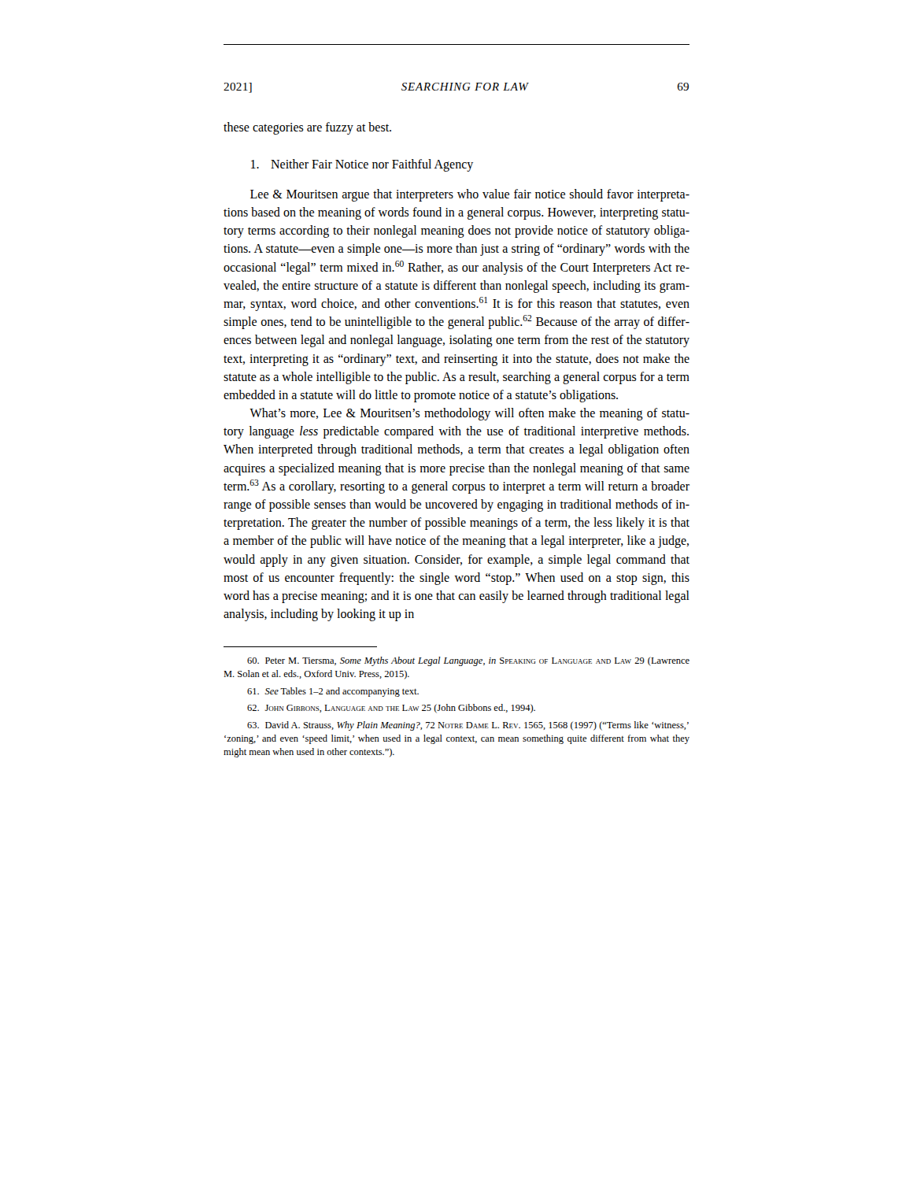2021] Searching for Law 69
these categories are fuzzy at best.
1. Neither Fair Notice nor Faithful Agency
Lee & Mouritsen argue that interpreters who value fair notice should favor interpretations based on the meaning of words found in a general corpus. However, interpreting statutory terms according to their nonlegal meaning does not provide notice of statutory obligations. A statute—even a simple one—is more than just a string of “ordinary” words with the occasional “legal” term mixed in.60 Rather, as our analysis of the Court Interpreters Act revealed, the entire structure of a statute is different than nonlegal speech, including its grammar, syntax, word choice, and other conventions.61 It is for this reason that statutes, even simple ones, tend to be unintelligible to the general public.62 Because of the array of differences between legal and nonlegal language, isolating one term from the rest of the statutory text, interpreting it as “ordinary” text, and reinserting it into the statute, does not make the statute as a whole intelligible to the public. As a result, searching a general corpus for a term embedded in a statute will do little to promote notice of a statute’s obligations.
What’s more, Lee & Mouritsen’s methodology will often make the meaning of statutory language less predictable compared with the use of traditional interpretive methods. When interpreted through traditional methods, a term that creates a legal obligation often acquires a specialized meaning that is more precise than the nonlegal meaning of that same term.63 As a corollary, resorting to a general corpus to interpret a term will return a broader range of possible senses than would be uncovered by engaging in traditional methods of interpretation. The greater the number of possible meanings of a term, the less likely it is that a member of the public will have notice of the meaning that a legal interpreter, like a judge, would apply in any given situation. Consider, for example, a simple legal command that most of us encounter frequently: the single word “stop.” When used on a stop sign, this word has a precise meaning; and it is one that can easily be learned through traditional legal analysis, including by looking it up in
60. Peter M. Tiersma, Some Myths About Legal Language, in Speaking of Language and Law 29 (Lawrence M. Solan et al. eds., Oxford Univ. Press, 2015).
61. See Tables 1–2 and accompanying text.
62. John Gibbons, Language and the Law 25 (John Gibbons ed., 1994).
63. David A. Strauss, Why Plain Meaning?, 72 Notre Dame L. Rev. 1565, 1568 (1997) (“Terms like ‘witness,’ ‘zoning,’ and even ‘speed limit,’ when used in a legal context, can mean something quite different from what they might mean when used in other contexts.”).